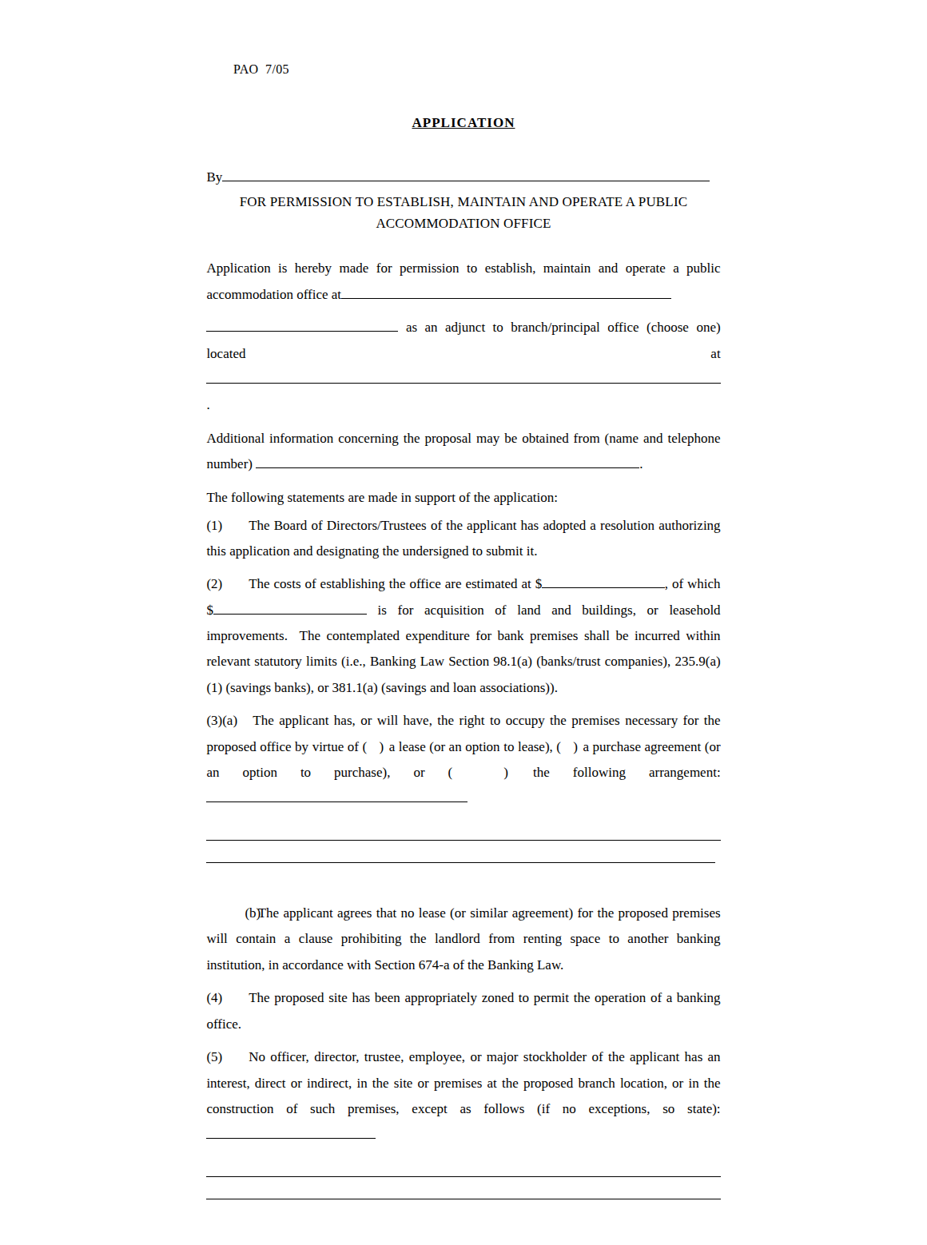PAO 7/05
APPLICATION
By
FOR PERMISSION TO ESTABLISH, MAINTAIN AND OPERATE A PUBLIC
ACCOMMODATION OFFICE
Application is hereby made for permission to establish, maintain and operate a public accommodation office at
as an adjunct to branch/principal office (choose one) located at .
Additional information concerning the proposal may be obtained from (name and telephone number) .
The following statements are made in support of the application:
(1) The Board of Directors/Trustees of the applicant has adopted a resolution authorizing this application and designating the undersigned to submit it.
(2) The costs of establishing the office are estimated at $ , of which $ is for acquisition of land and buildings, or leasehold improvements. The contemplated expenditure for bank premises shall be incurred within relevant statutory limits (i.e., Banking Law Section 98.1(a) (banks/trust companies), 235.9(a)(1) (savings banks), or 381.1(a) (savings and loan associations)).
(3)(a) The applicant has, or will have, the right to occupy the premises necessary for the proposed office by virtue of ( ) a lease (or an option to lease), ( ) a purchase agreement (or an option to purchase), or ( ) the following arrangement:
(b) The applicant agrees that no lease (or similar agreement) for the proposed premises will contain a clause prohibiting the landlord from renting space to another banking institution, in accordance with Section 674-a of the Banking Law.
(4) The proposed site has been appropriately zoned to permit the operation of a banking office.
(5) No officer, director, trustee, employee, or major stockholder of the applicant has an interest, direct or indirect, in the site or premises at the proposed branch location, or in the construction of such premises, except as follows (if no exceptions, so state):